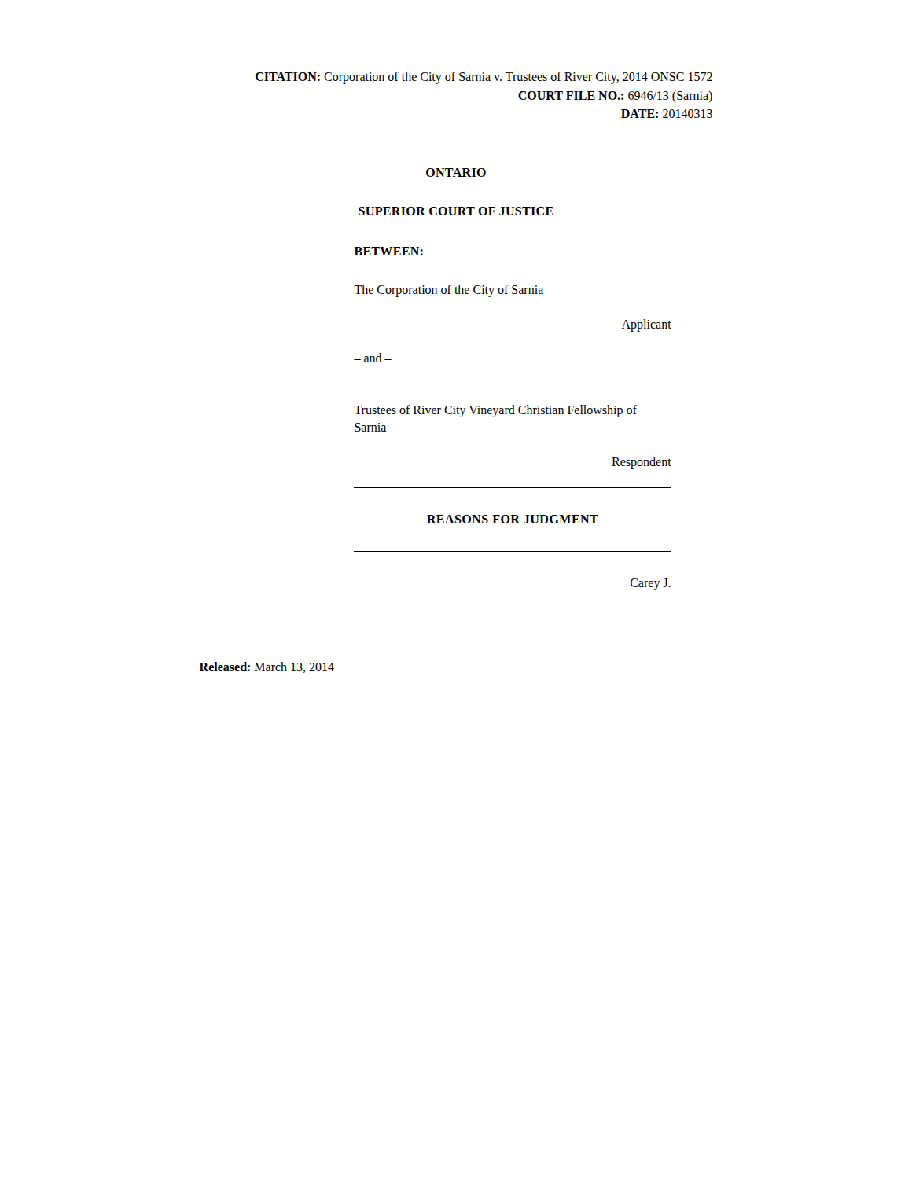CITATION: Corporation of the City of Sarnia v. Trustees of River City, 2014 ONSC 1572
COURT FILE NO.: 6946/13 (Sarnia)
DATE: 20140313
ONTARIO
SUPERIOR COURT OF JUSTICE
BETWEEN:
The Corporation of the City of Sarnia
Applicant
– and –
Trustees of River City Vineyard Christian Fellowship of Sarnia
Respondent
REASONS FOR JUDGMENT
Carey J.
Released: March 13, 2014